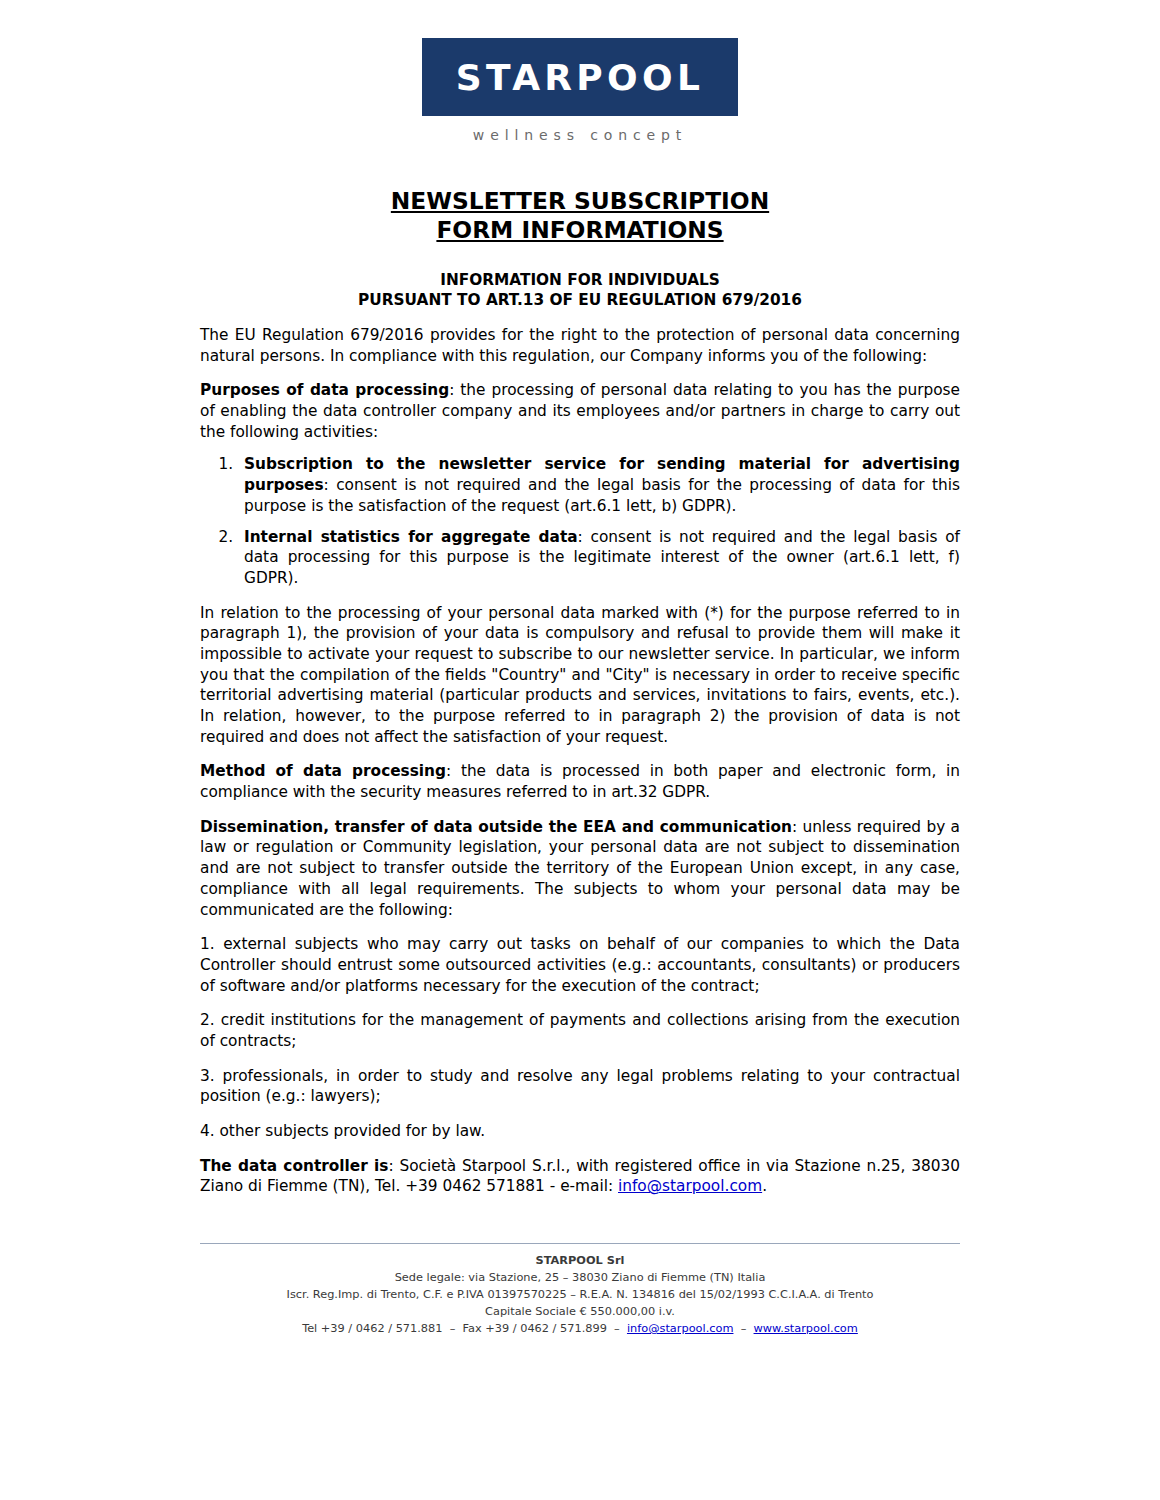STARPOOL
wellness concept
NEWSLETTER SUBSCRIPTION
FORM INFORMATIONS
INFORMATION FOR INDIVIDUALS
PURSUANT TO ART.13 OF EU REGULATION 679/2016
The EU Regulation 679/2016 provides for the right to the protection of personal data concerning natural persons. In compliance with this regulation, our Company informs you of the following:
Purposes of data processing: the processing of personal data relating to you has the purpose of enabling the data controller company and its employees and/or partners in charge to carry out the following activities:
Subscription to the newsletter service for sending material for advertising purposes: consent is not required and the legal basis for the processing of data for this purpose is the satisfaction of the request (art.6.1 lett, b) GDPR).
Internal statistics for aggregate data: consent is not required and the legal basis of data processing for this purpose is the legitimate interest of the owner (art.6.1 lett, f) GDPR).
In relation to the processing of your personal data marked with (*) for the purpose referred to in paragraph 1), the provision of your data is compulsory and refusal to provide them will make it impossible to activate your request to subscribe to our newsletter service. In particular, we inform you that the compilation of the fields "Country" and "City" is necessary in order to receive specific territorial advertising material (particular products and services, invitations to fairs, events, etc.). In relation, however, to the purpose referred to in paragraph 2) the provision of data is not required and does not affect the satisfaction of your request.
Method of data processing: the data is processed in both paper and electronic form, in compliance with the security measures referred to in art.32 GDPR.
Dissemination, transfer of data outside the EEA and communication: unless required by a law or regulation or Community legislation, your personal data are not subject to dissemination and are not subject to transfer outside the territory of the European Union except, in any case, compliance with all legal requirements. The subjects to whom your personal data may be communicated are the following:
1. external subjects who may carry out tasks on behalf of our companies to which the Data Controller should entrust some outsourced activities (e.g.: accountants, consultants) or producers of software and/or platforms necessary for the execution of the contract;
2. credit institutions for the management of payments and collections arising from the execution of contracts;
3. professionals, in order to study and resolve any legal problems relating to your contractual position (e.g.: lawyers);
4. other subjects provided for by law.
The data controller is: Società Starpool S.r.l., with registered office in via Stazione n.25, 38030 Ziano di Fiemme (TN), Tel. +39 0462 571881 - e-mail: info@starpool.com.
STARPOOL Srl
Sede legale: via Stazione, 25 – 38030 Ziano di Fiemme (TN) Italia
Iscr. Reg.Imp. di Trento, C.F. e P.IVA 01397570225 – R.E.A. N. 134816 del 15/02/1993 C.C.I.A.A. di Trento
Capitale Sociale € 550.000,00 i.v.
Tel +39 / 0462 / 571.881 – Fax +39 / 0462 / 571.899 – info@starpool.com – www.starpool.com